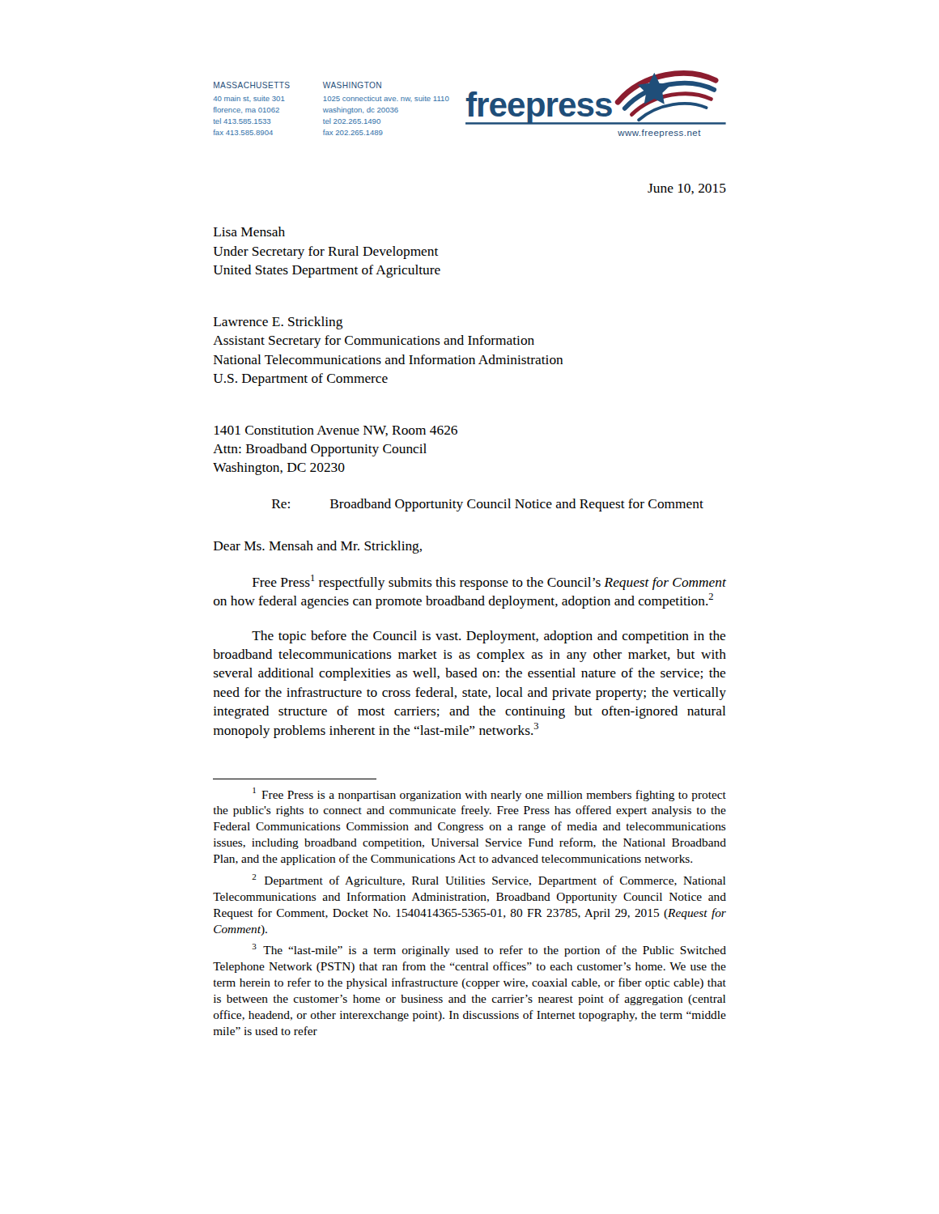MASSACHUSETTS
40 main st, suite 301
florence, ma 01062
tel 413.585.1533
fax 413.585.8904
WASHINGTON
1025 connecticut ave. nw, suite 1110
washington, dc 20036
tel 202.265.1490
fax 202.265.1489
freepress www.freepress.net
June 10, 2015
Lisa Mensah
Under Secretary for Rural Development
United States Department of Agriculture
Lawrence E. Strickling
Assistant Secretary for Communications and Information
National Telecommunications and Information Administration
U.S. Department of Commerce
1401 Constitution Avenue NW, Room 4626
Attn: Broadband Opportunity Council
Washington, DC 20230
Re: Broadband Opportunity Council Notice and Request for Comment
Dear Ms. Mensah and Mr. Strickling,
Free Press1 respectfully submits this response to the Council’s Request for Comment on how federal agencies can promote broadband deployment, adoption and competition.2
The topic before the Council is vast. Deployment, adoption and competition in the broadband telecommunications market is as complex as in any other market, but with several additional complexities as well, based on: the essential nature of the service; the need for the infrastructure to cross federal, state, local and private property; the vertically integrated structure of most carriers; and the continuing but often-ignored natural monopoly problems inherent in the “last-mile” networks.3
1 Free Press is a nonpartisan organization with nearly one million members fighting to protect the public's rights to connect and communicate freely. Free Press has offered expert analysis to the Federal Communications Commission and Congress on a range of media and telecommunications issues, including broadband competition, Universal Service Fund reform, the National Broadband Plan, and the application of the Communications Act to advanced telecommunications networks.
2 Department of Agriculture, Rural Utilities Service, Department of Commerce, National Telecommunications and Information Administration, Broadband Opportunity Council Notice and Request for Comment, Docket No. 1540414365-5365-01, 80 FR 23785, April 29, 2015 (Request for Comment).
3 The “last-mile” is a term originally used to refer to the portion of the Public Switched Telephone Network (PSTN) that ran from the “central offices” to each customer’s home. We use the term herein to refer to the physical infrastructure (copper wire, coaxial cable, or fiber optic cable) that is between the customer’s home or business and the carrier’s nearest point of aggregation (central office, headend, or other interexchange point). In discussions of Internet topography, the term “middle mile” is used to refer